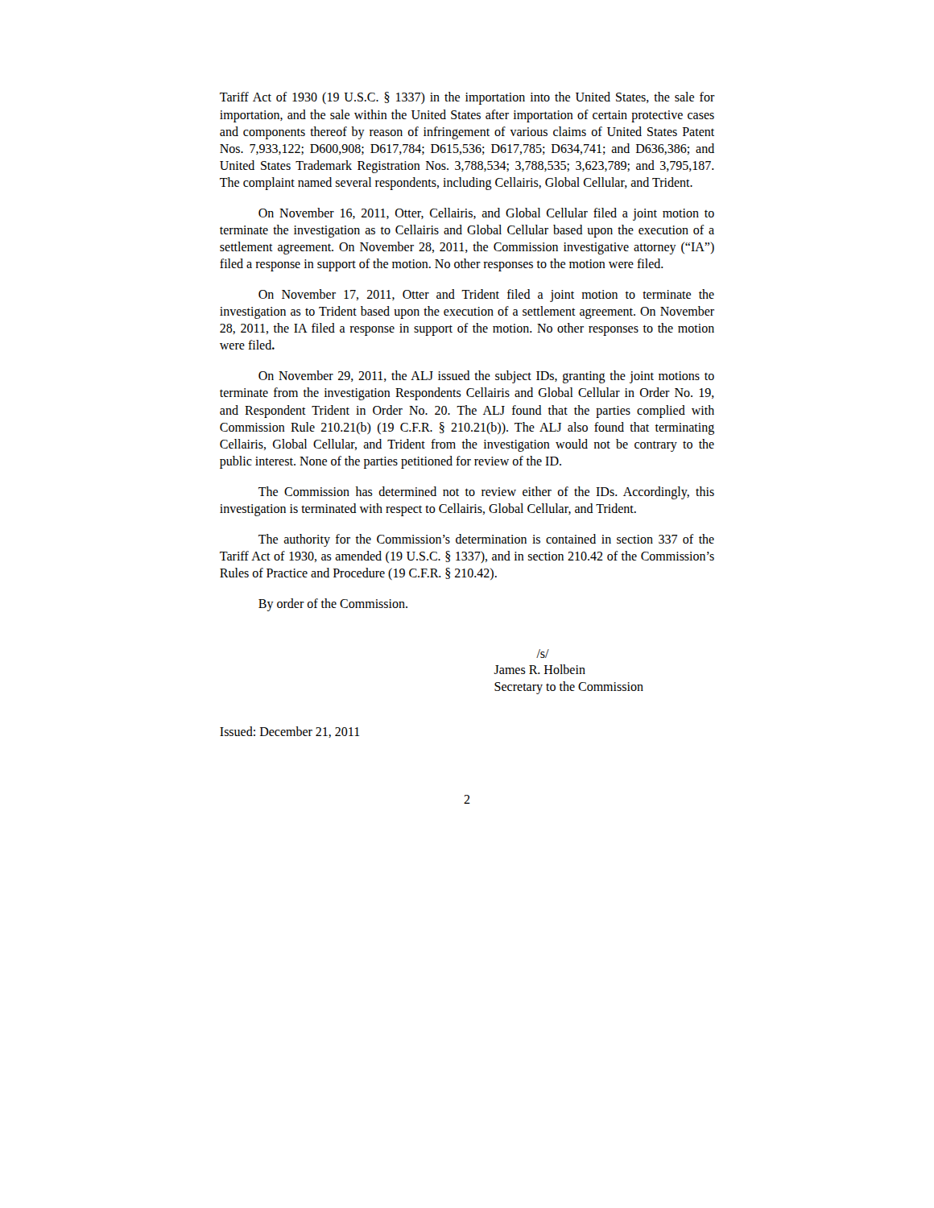Tariff Act of 1930 (19 U.S.C. § 1337) in the importation into the United States, the sale for importation, and the sale within the United States after importation of certain protective cases and components thereof by reason of infringement of various claims of United States Patent Nos. 7,933,122; D600,908; D617,784; D615,536; D617,785; D634,741; and D636,386; and United States Trademark Registration Nos. 3,788,534; 3,788,535; 3,623,789; and 3,795,187. The complaint named several respondents, including Cellairis, Global Cellular, and Trident.
On November 16, 2011, Otter, Cellairis, and Global Cellular filed a joint motion to terminate the investigation as to Cellairis and Global Cellular based upon the execution of a settlement agreement. On November 28, 2011, the Commission investigative attorney (“IA”) filed a response in support of the motion. No other responses to the motion were filed.
On November 17, 2011, Otter and Trident filed a joint motion to terminate the investigation as to Trident based upon the execution of a settlement agreement. On November 28, 2011, the IA filed a response in support of the motion. No other responses to the motion were filed.
On November 29, 2011, the ALJ issued the subject IDs, granting the joint motions to terminate from the investigation Respondents Cellairis and Global Cellular in Order No. 19, and Respondent Trident in Order No. 20. The ALJ found that the parties complied with Commission Rule 210.21(b) (19 C.F.R. § 210.21(b)). The ALJ also found that terminating Cellairis, Global Cellular, and Trident from the investigation would not be contrary to the public interest. None of the parties petitioned for review of the ID.
The Commission has determined not to review either of the IDs. Accordingly, this investigation is terminated with respect to Cellairis, Global Cellular, and Trident.
The authority for the Commission’s determination is contained in section 337 of the Tariff Act of 1930, as amended (19 U.S.C. § 1337), and in section 210.42 of the Commission’s Rules of Practice and Procedure (19 C.F.R. § 210.42).
By order of the Commission.
/s/
James R. Holbein
Secretary to the Commission
Issued: December 21, 2011
2